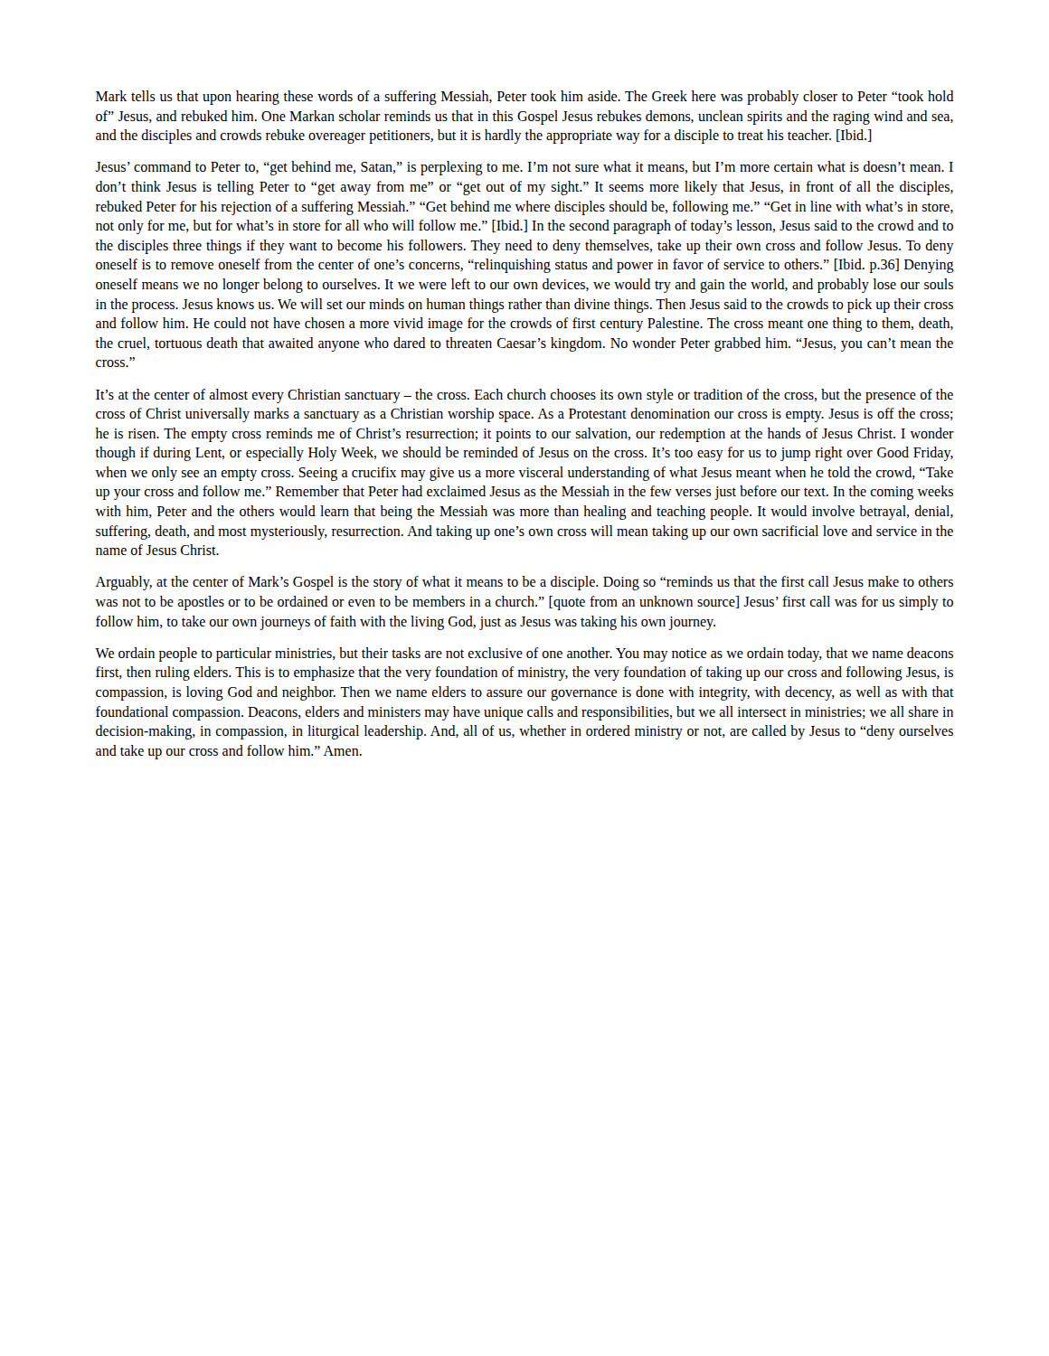Mark tells us that upon hearing these words of a suffering Messiah, Peter took him aside. The Greek here was probably closer to Peter “took hold of” Jesus, and rebuked him. One Markan scholar reminds us that in this Gospel Jesus rebukes demons, unclean spirits and the raging wind and sea, and the disciples and crowds rebuke overeager petitioners, but it is hardly the appropriate way for a disciple to treat his teacher. [Ibid.]
Jesus’ command to Peter to, “get behind me, Satan,” is perplexing to me. I’m not sure what it means, but I’m more certain what is doesn’t mean. I don’t think Jesus is telling Peter to “get away from me” or “get out of my sight.” It seems more likely that Jesus, in front of all the disciples, rebuked Peter for his rejection of a suffering Messiah.” “Get behind me where disciples should be, following me.” “Get in line with what’s in store, not only for me, but for what’s in store for all who will follow me.” [Ibid.] In the second paragraph of today’s lesson, Jesus said to the crowd and to the disciples three things if they want to become his followers. They need to deny themselves, take up their own cross and follow Jesus. To deny oneself is to remove oneself from the center of one’s concerns, “relinquishing status and power in favor of service to others.” [Ibid. p.36] Denying oneself means we no longer belong to ourselves. It we were left to our own devices, we would try and gain the world, and probably lose our souls in the process. Jesus knows us. We will set our minds on human things rather than divine things. Then Jesus said to the crowds to pick up their cross and follow him. He could not have chosen a more vivid image for the crowds of first century Palestine. The cross meant one thing to them, death, the cruel, tortuous death that awaited anyone who dared to threaten Caesar’s kingdom. No wonder Peter grabbed him. “Jesus, you can’t mean the cross.”
It’s at the center of almost every Christian sanctuary – the cross. Each church chooses its own style or tradition of the cross, but the presence of the cross of Christ universally marks a sanctuary as a Christian worship space. As a Protestant denomination our cross is empty. Jesus is off the cross; he is risen. The empty cross reminds me of Christ’s resurrection; it points to our salvation, our redemption at the hands of Jesus Christ. I wonder though if during Lent, or especially Holy Week, we should be reminded of Jesus on the cross. It’s too easy for us to jump right over Good Friday, when we only see an empty cross. Seeing a crucifix may give us a more visceral understanding of what Jesus meant when he told the crowd, “Take up your cross and follow me.” Remember that Peter had exclaimed Jesus as the Messiah in the few verses just before our text. In the coming weeks with him, Peter and the others would learn that being the Messiah was more than healing and teaching people. It would involve betrayal, denial, suffering, death, and most mysteriously, resurrection. And taking up one’s own cross will mean taking up our own sacrificial love and service in the name of Jesus Christ.
Arguably, at the center of Mark’s Gospel is the story of what it means to be a disciple. Doing so “reminds us that the first call Jesus make to others was not to be apostles or to be ordained or even to be members in a church.” [quote from an unknown source] Jesus’ first call was for us simply to follow him, to take our own journeys of faith with the living God, just as Jesus was taking his own journey.
We ordain people to particular ministries, but their tasks are not exclusive of one another. You may notice as we ordain today, that we name deacons first, then ruling elders. This is to emphasize that the very foundation of ministry, the very foundation of taking up our cross and following Jesus, is compassion, is loving God and neighbor. Then we name elders to assure our governance is done with integrity, with decency, as well as with that foundational compassion. Deacons, elders and ministers may have unique calls and responsibilities, but we all intersect in ministries; we all share in decision-making, in compassion, in liturgical leadership. And, all of us, whether in ordered ministry or not, are called by Jesus to “deny ourselves and take up our cross and follow him.” Amen.